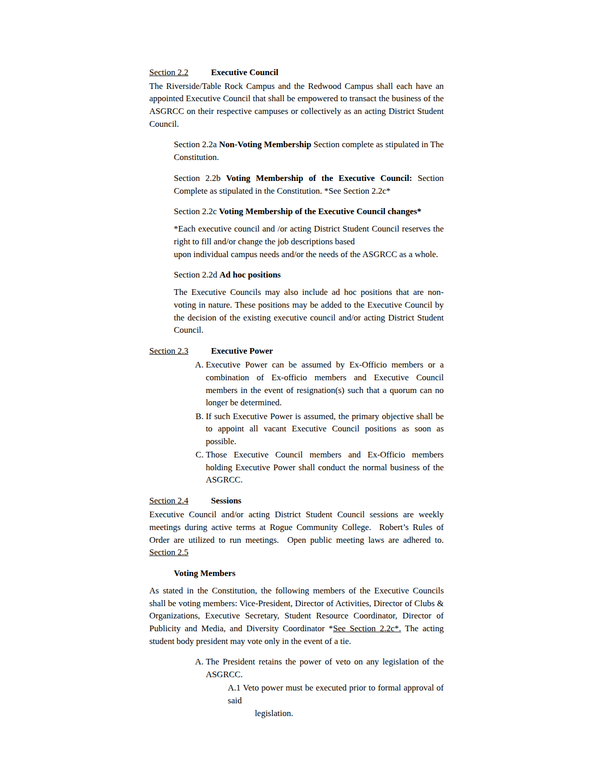Section 2.2 Executive Council
The Riverside/Table Rock Campus and the Redwood Campus shall each have an appointed Executive Council that shall be empowered to transact the business of the ASGRCC on their respective campuses or collectively as an acting District Student Council.
Section 2.2a Non-Voting Membership Section complete as stipulated in The Constitution.
Section 2.2b Voting Membership of the Executive Council: Section Complete as stipulated in the Constitution. *See Section 2.2c*
Section 2.2c Voting Membership of the Executive Council changes*
*Each executive council and /or acting District Student Council reserves the right to fill and/or change the job descriptions based
upon individual campus needs and/or the needs of the ASGRCC as a whole.
Section 2.2d Ad hoc positions
The Executive Councils may also include ad hoc positions that are non-voting in nature. These positions may be added to the Executive Council by the decision of the existing executive council and/or acting District Student Council.
Section 2.3 Executive Power
Executive Power can be assumed by Ex-Officio members or a combination of Ex-officio members and Executive Council members in the event of resignation(s) such that a quorum can no longer be determined.
If such Executive Power is assumed, the primary objective shall be to appoint all vacant Executive Council positions as soon as possible.
Those Executive Council members and Ex-Officio members holding Executive Power shall conduct the normal business of the ASGRCC.
Section 2.4 Sessions
Executive Council and/or acting District Student Council sessions are weekly meetings during active terms at Rogue Community College. Robert’s Rules of Order are utilized to run meetings. Open public meeting laws are adhered to. Section 2.5
Voting Members
As stated in the Constitution, the following members of the Executive Councils shall be voting members: Vice-President, Director of Activities, Director of Clubs & Organizations, Executive Secretary, Student Resource Coordinator, Director of Publicity and Media, and Diversity Coordinator *See Section 2.2c*. The acting student body president may vote only in the event of a tie.
The President retains the power of veto on any legislation of the ASGRCC.
A.1 Veto power must be executed prior to formal approval of said
legislation.